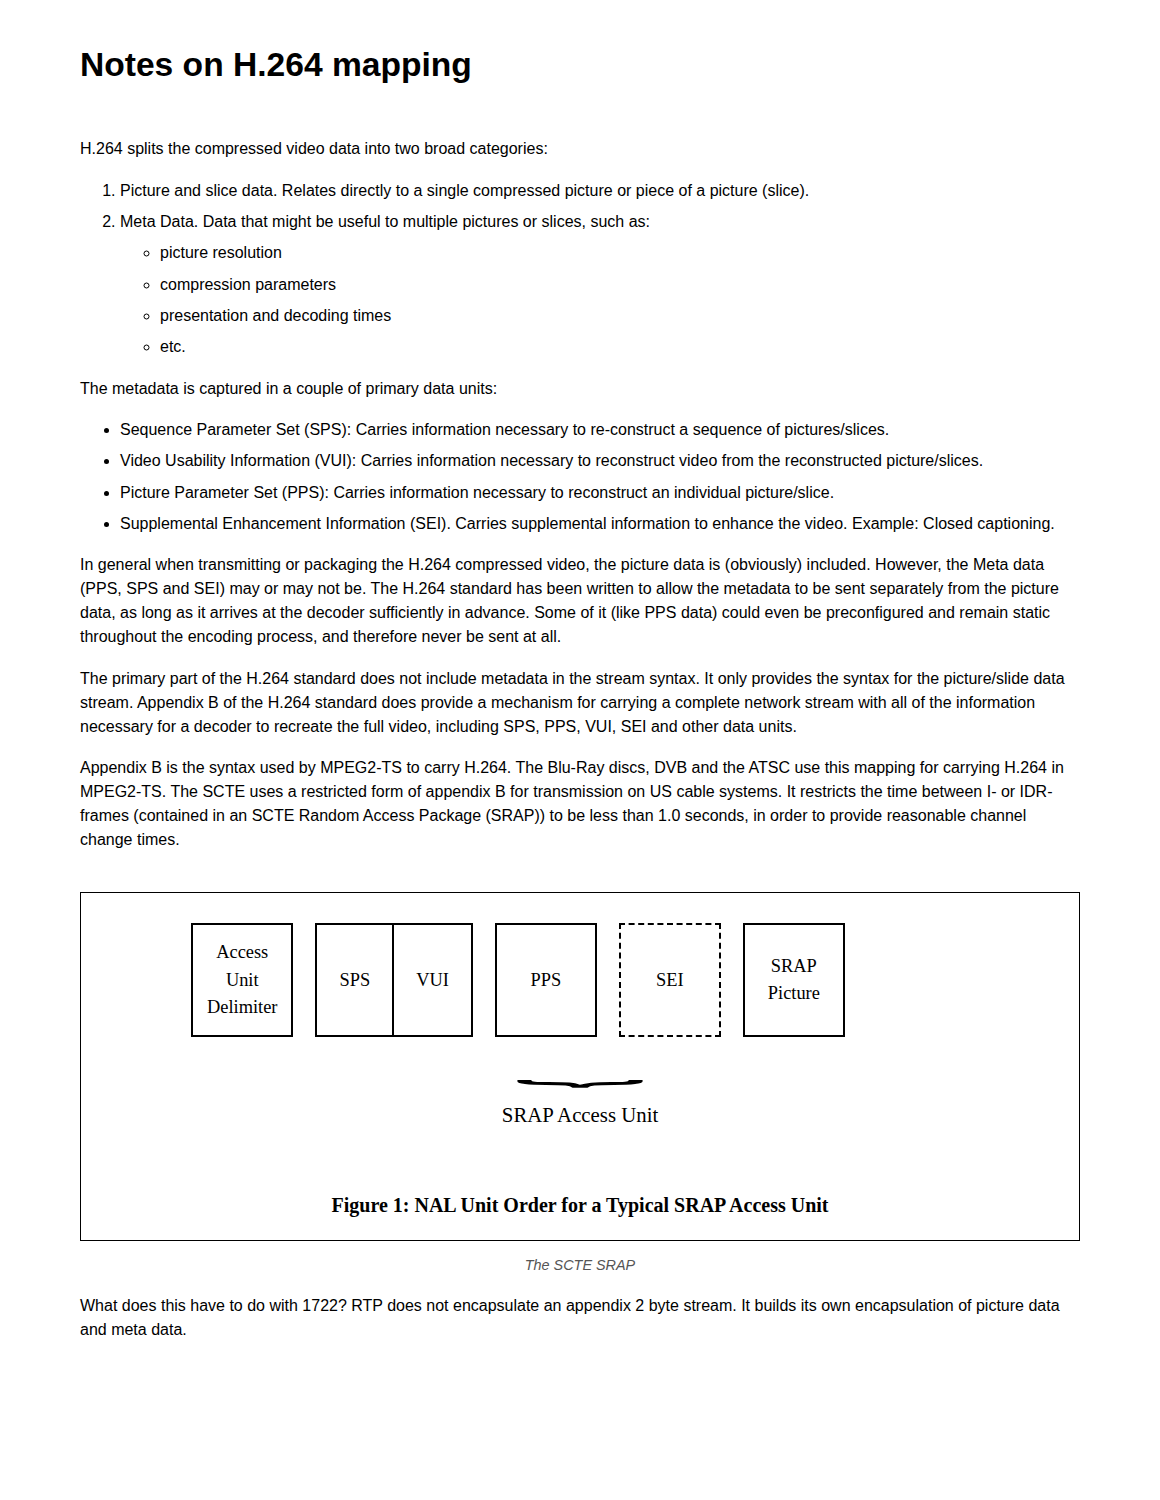Notes on H.264 mapping
H.264 splits the compressed video data into two broad categories:
Picture and slice data. Relates directly to a single compressed picture or piece of a picture (slice).
Meta Data. Data that might be useful to multiple pictures or slices, such as:
picture resolution
compression parameters
presentation and decoding times
etc.
The metadata is captured in a couple of primary data units:
Sequence Parameter Set (SPS): Carries information necessary to re-construct a sequence of pictures/slices.
Video Usability Information (VUI): Carries information necessary to reconstruct video from the reconstructed picture/slices.
Picture Parameter Set (PPS): Carries information necessary to reconstruct an individual picture/slice.
Supplemental Enhancement Information (SEI). Carries supplemental information to enhance the video. Example: Closed captioning.
In general when transmitting or packaging the H.264 compressed video, the picture data is (obviously) included. However, the Meta data (PPS, SPS and SEI) may or may not be. The H.264 standard has been written to allow the metadata to be sent separately from the picture data, as long as it arrives at the decoder sufficiently in advance. Some of it (like PPS data) could even be preconfigured and remain static throughout the encoding process, and therefore never be sent at all.
The primary part of the H.264 standard does not include metadata in the stream syntax. It only provides the syntax for the picture/slide data stream. Appendix B of the H.264 standard does provide a mechanism for carrying a complete network stream with all of the information necessary for a decoder to recreate the full video, including SPS, PPS, VUI, SEI and other data units.
Appendix B is the syntax used by MPEG2-TS to carry H.264. The Blu-Ray discs, DVB and the ATSC use this mapping for carrying H.264 in MPEG2-TS. The SCTE uses a restricted form of appendix B for transmission on US cable systems. It restricts the time between I- or IDR-frames (contained in an SCTE Random Access Package (SRAP)) to be less than 1.0 seconds, in order to provide reasonable channel change times.
Access
Unit
Delimiter
SPS
VUI
PPS
SEI
SRAP
Picture
⏟
SRAP Access Unit
Figure 1: NAL Unit Order for a Typical SRAP Access Unit
The SCTE SRAP
What does this have to do with 1722? RTP does not encapsulate an appendix 2 byte stream. It builds its own encapsulation of picture data and meta data.